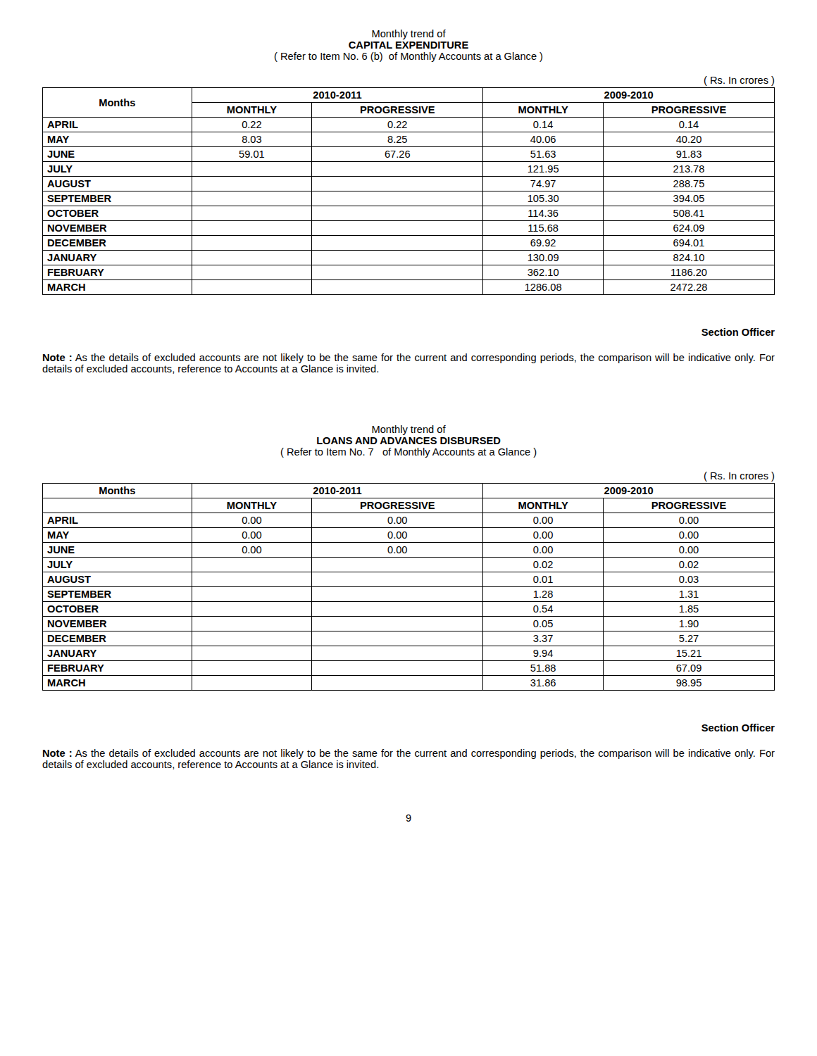Monthly trend of
CAPITAL EXPENDITURE
( Refer to Item No. 6 (b) of Monthly Accounts at a Glance )
( Rs. In crores )
| Months | 2010-2011 | 2009-2010 |
| --- | --- | --- |
| MONTHLY | PROGRESSIVE | MONTHLY | PROGRESSIVE |
| APRIL | 0.22 | 0.22 | 0.14 | 0.14 |
| MAY | 8.03 | 8.25 | 40.06 | 40.20 |
| JUNE | 59.01 | 67.26 | 51.63 | 91.83 |
| JULY | | | 121.95 | 213.78 |
| AUGUST | | | 74.97 | 288.75 |
| SEPTEMBER | | | 105.30 | 394.05 |
| OCTOBER | | | 114.36 | 508.41 |
| NOVEMBER | | | 115.68 | 624.09 |
| DECEMBER | | | 69.92 | 694.01 |
| JANUARY | | | 130.09 | 824.10 |
| FEBRUARY | | | 362.10 | 1186.20 |
| MARCH | | | 1286.08 | 2472.28 |
Section Officer
Note : As the details of excluded accounts are not likely to be the same for the current and corresponding periods, the comparison will be indicative only. For details of excluded accounts, reference to Accounts at a Glance is invited.
Monthly trend of
LOANS AND ADVANCES DISBURSED
( Refer to Item No. 7 of Monthly Accounts at a Glance )
( Rs. In crores )
| Months | 2010-2011 | 2009-2010 |
| --- | --- | --- |
| | MONTHLY | PROGRESSIVE | MONTHLY | PROGRESSIVE |
| APRIL | 0.00 | 0.00 | 0.00 | 0.00 |
| MAY | 0.00 | 0.00 | 0.00 | 0.00 |
| JUNE | 0.00 | 0.00 | 0.00 | 0.00 |
| JULY | | | 0.02 | 0.02 |
| AUGUST | | | 0.01 | 0.03 |
| SEPTEMBER | | | 1.28 | 1.31 |
| OCTOBER | | | 0.54 | 1.85 |
| NOVEMBER | | | 0.05 | 1.90 |
| DECEMBER | | | 3.37 | 5.27 |
| JANUARY | | | 9.94 | 15.21 |
| FEBRUARY | | | 51.88 | 67.09 |
| MARCH | | | 31.86 | 98.95 |
Section Officer
Note : As the details of excluded accounts are not likely to be the same for the current and corresponding periods, the comparison will be indicative only. For details of excluded accounts, reference to Accounts at a Glance is invited.
9